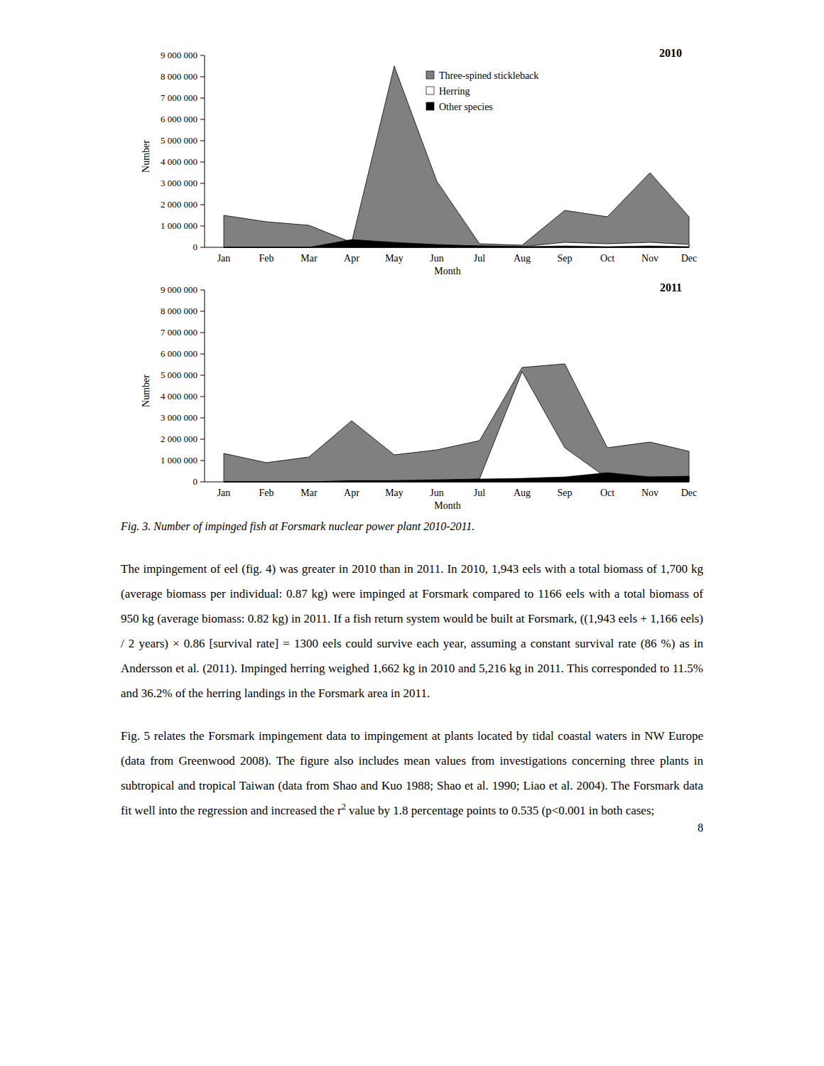9 000 000 8 000 000 7 000 000 6 000 000 5 000 000 4 000 000 3 000 000 2 000 000 1 000 000 0 Number 2010 Three-spined stickleback Herring Other species Jan Feb Mar Apr May Jun Jul Aug Sep Oct Nov Dec Month
9 000 000 8 000 000 7 000 000 6 000 000 5 000 000 4 000 000 3 000 000 2 000 000 1 000 000 0 Number 2011 Jan Feb Mar Apr May Jun Jul Aug Sep Oct Nov Dec Month
Fig. 3. Number of impinged fish at Forsmark nuclear power plant 2010-2011.
The impingement of eel (fig. 4) was greater in 2010 than in 2011. In 2010, 1,943 eels with a total biomass of 1,700 kg (average biomass per individual: 0.87 kg) were impinged at Forsmark compared to 1166 eels with a total biomass of 950 kg (average biomass: 0.82 kg) in 2011. If a fish return system would be built at Forsmark, ((1,943 eels + 1,166 eels) / 2 years) × 0.86 [survival rate] = 1300 eels could survive each year, assuming a constant survival rate (86 %) as in Andersson et al. (2011). Impinged herring weighed 1,662 kg in 2010 and 5,216 kg in 2011. This corresponded to 11.5% and 36.2% of the herring landings in the Forsmark area in 2011.
Fig. 5 relates the Forsmark impingement data to impingement at plants located by tidal coastal waters in NW Europe (data from Greenwood 2008). The figure also includes mean values from investigations concerning three plants in subtropical and tropical Taiwan (data from Shao and Kuo 1988; Shao et al. 1990; Liao et al. 2004). The Forsmark data fit well into the regression and increased the r2 value by 1.8 percentage points to 0.535 (p<0.001 in both cases;
8